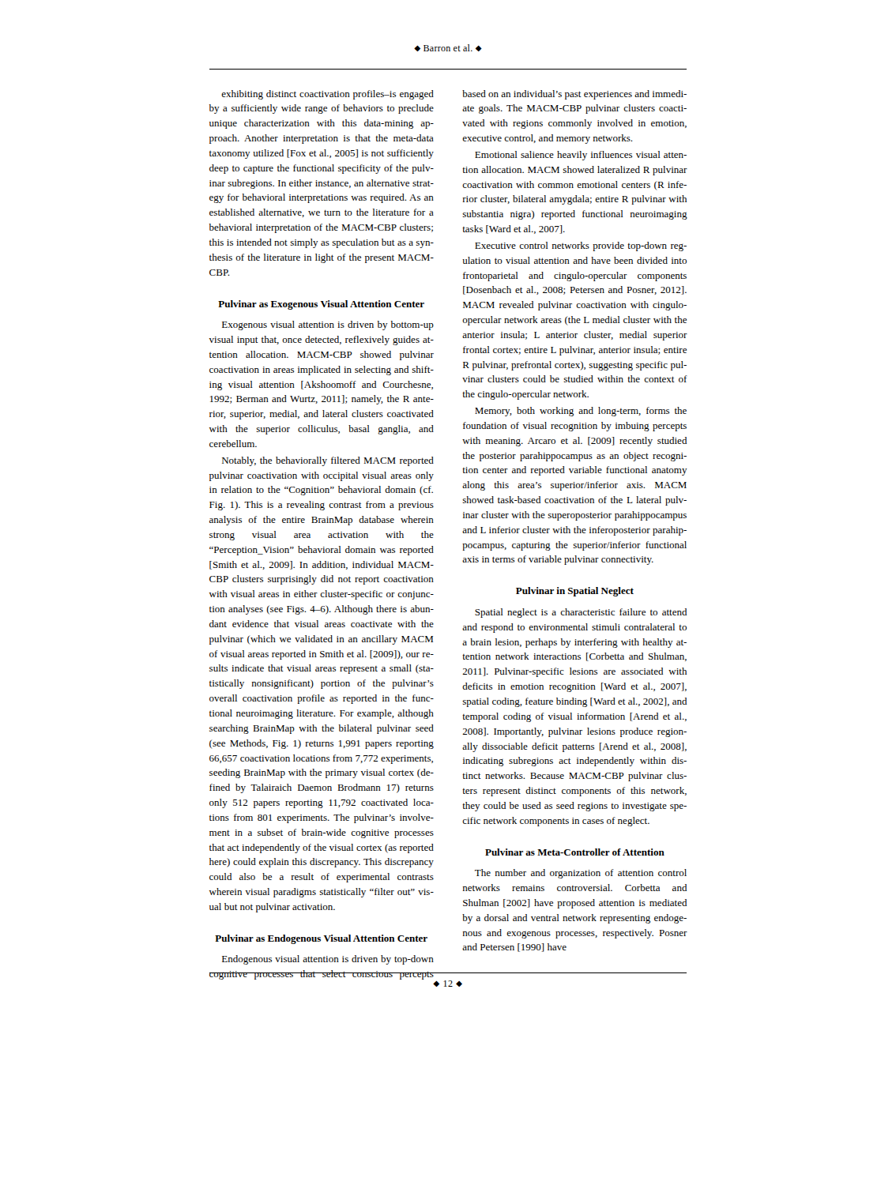◆ Barron et al. ◆
exhibiting distinct coactivation profiles–is engaged by a sufficiently wide range of behaviors to preclude unique characterization with this data-mining approach. Another interpretation is that the meta-data taxonomy utilized [Fox et al., 2005] is not sufficiently deep to capture the functional specificity of the pulvinar subregions. In either instance, an alternative strategy for behavioral interpretations was required. As an established alternative, we turn to the literature for a behavioral interpretation of the MACM-CBP clusters; this is intended not simply as speculation but as a synthesis of the literature in light of the present MACM-CBP.
Pulvinar as Exogenous Visual Attention Center
Exogenous visual attention is driven by bottom-up visual input that, once detected, reflexively guides attention allocation. MACM-CBP showed pulvinar coactivation in areas implicated in selecting and shifting visual attention [Akshoomoff and Courchesne, 1992; Berman and Wurtz, 2011]; namely, the R anterior, superior, medial, and lateral clusters coactivated with the superior colliculus, basal ganglia, and cerebellum.
Notably, the behaviorally filtered MACM reported pulvinar coactivation with occipital visual areas only in relation to the “Cognition” behavioral domain (cf. Fig. 1). This is a revealing contrast from a previous analysis of the entire BrainMap database wherein strong visual area activation with the “Perception_Vision” behavioral domain was reported [Smith et al., 2009]. In addition, individual MACM-CBP clusters surprisingly did not report coactivation with visual areas in either cluster-specific or conjunction analyses (see Figs. 4–6). Although there is abundant evidence that visual areas coactivate with the pulvinar (which we validated in an ancillary MACM of visual areas reported in Smith et al. [2009]), our results indicate that visual areas represent a small (statistically nonsignificant) portion of the pulvinar’s overall coactivation profile as reported in the functional neuroimaging literature. For example, although searching BrainMap with the bilateral pulvinar seed (see Methods, Fig. 1) returns 1,991 papers reporting 66,657 coactivation locations from 7,772 experiments, seeding BrainMap with the primary visual cortex (defined by Talairaich Daemon Brodmann 17) returns only 512 papers reporting 11,792 coactivated locations from 801 experiments. The pulvinar’s involvement in a subset of brain-wide cognitive processes that act independently of the visual cortex (as reported here) could explain this discrepancy. This discrepancy could also be a result of experimental contrasts wherein visual paradigms statistically “filter out” visual but not pulvinar activation.
Pulvinar as Endogenous Visual Attention Center
Endogenous visual attention is driven by top-down cognitive processes that select conscious percepts based on an individual’s past experiences and immediate goals. The MACM-CBP pulvinar clusters coactivated with regions commonly involved in emotion, executive control, and memory networks.
Emotional salience heavily influences visual attention allocation. MACM showed lateralized R pulvinar coactivation with common emotional centers (R inferior cluster, bilateral amygdala; entire R pulvinar with substantia nigra) reported functional neuroimaging tasks [Ward et al., 2007].
Executive control networks provide top-down regulation to visual attention and have been divided into frontoparietal and cingulo-opercular components [Dosenbach et al., 2008; Petersen and Posner, 2012]. MACM revealed pulvinar coactivation with cingulo-opercular network areas (the L medial cluster with the anterior insula; L anterior cluster, medial superior frontal cortex; entire L pulvinar, anterior insula; entire R pulvinar, prefrontal cortex), suggesting specific pulvinar clusters could be studied within the context of the cingulo-opercular network.
Memory, both working and long-term, forms the foundation of visual recognition by imbuing percepts with meaning. Arcaro et al. [2009] recently studied the posterior parahippocampus as an object recognition center and reported variable functional anatomy along this area’s superior/inferior axis. MACM showed task-based coactivation of the L lateral pulvinar cluster with the superoposterior parahippocampus and L inferior cluster with the inferoposterior parahippocampus, capturing the superior/inferior functional axis in terms of variable pulvinar connectivity.
Pulvinar in Spatial Neglect
Spatial neglect is a characteristic failure to attend and respond to environmental stimuli contralateral to a brain lesion, perhaps by interfering with healthy attention network interactions [Corbetta and Shulman, 2011]. Pulvinar-specific lesions are associated with deficits in emotion recognition [Ward et al., 2007], spatial coding, feature binding [Ward et al., 2002], and temporal coding of visual information [Arend et al., 2008]. Importantly, pulvinar lesions produce regionally dissociable deficit patterns [Arend et al., 2008], indicating subregions act independently within distinct networks. Because MACM-CBP pulvinar clusters represent distinct components of this network, they could be used as seed regions to investigate specific network components in cases of neglect.
Pulvinar as Meta-Controller of Attention
The number and organization of attention control networks remains controversial. Corbetta and Shulman [2002] have proposed attention is mediated by a dorsal and ventral network representing endogenous and exogenous processes, respectively. Posner and Petersen [1990] have
◆ 12 ◆